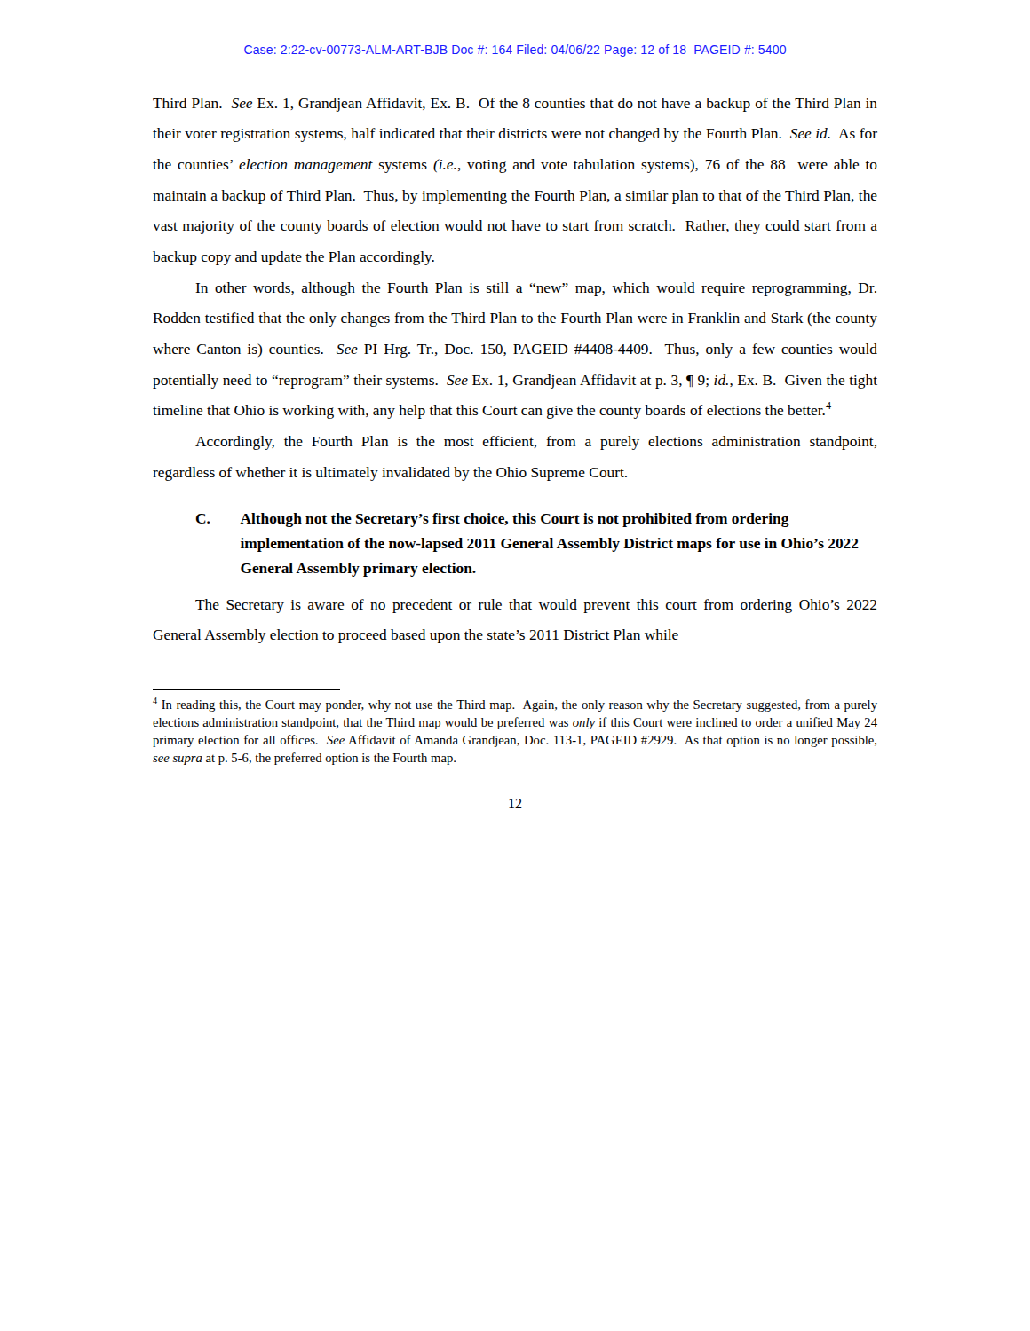Case: 2:22-cv-00773-ALM-ART-BJB Doc #: 164 Filed: 04/06/22 Page: 12 of 18 PAGEID #: 5400
Third Plan. See Ex. 1, Grandjean Affidavit, Ex. B. Of the 8 counties that do not have a backup of the Third Plan in their voter registration systems, half indicated that their districts were not changed by the Fourth Plan. See id. As for the counties’ election management systems (i.e., voting and vote tabulation systems), 76 of the 88 were able to maintain a backup of Third Plan. Thus, by implementing the Fourth Plan, a similar plan to that of the Third Plan, the vast majority of the county boards of election would not have to start from scratch. Rather, they could start from a backup copy and update the Plan accordingly.
In other words, although the Fourth Plan is still a “new” map, which would require reprogramming, Dr. Rodden testified that the only changes from the Third Plan to the Fourth Plan were in Franklin and Stark (the county where Canton is) counties. See PI Hrg. Tr., Doc. 150, PAGEID #4408-4409. Thus, only a few counties would potentially need to “reprogram” their systems. See Ex. 1, Grandjean Affidavit at p. 3, ¶ 9; id., Ex. B. Given the tight timeline that Ohio is working with, any help that this Court can give the county boards of elections the better.4
Accordingly, the Fourth Plan is the most efficient, from a purely elections administration standpoint, regardless of whether it is ultimately invalidated by the Ohio Supreme Court.
C. Although not the Secretary’s first choice, this Court is not prohibited from ordering implementation of the now-lapsed 2011 General Assembly District maps for use in Ohio’s 2022 General Assembly primary election.
The Secretary is aware of no precedent or rule that would prevent this court from ordering Ohio’s 2022 General Assembly election to proceed based upon the state’s 2011 District Plan while
4 In reading this, the Court may ponder, why not use the Third map. Again, the only reason why the Secretary suggested, from a purely elections administration standpoint, that the Third map would be preferred was only if this Court were inclined to order a unified May 24 primary election for all offices. See Affidavit of Amanda Grandjean, Doc. 113-1, PAGEID #2929. As that option is no longer possible, see supra at p. 5-6, the preferred option is the Fourth map.
12